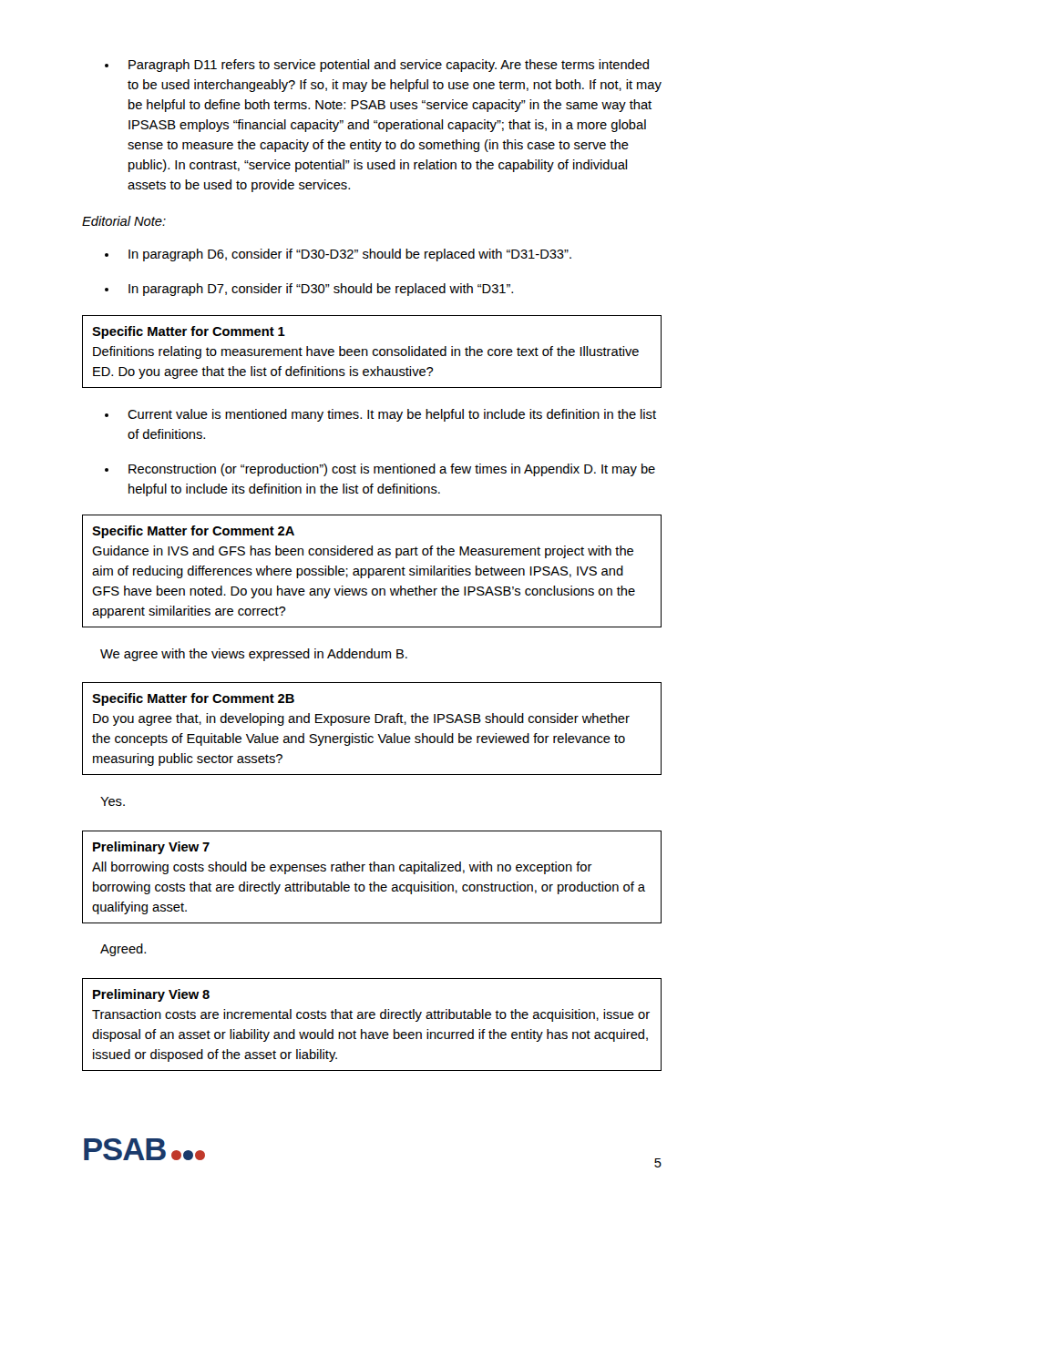Paragraph D11 refers to service potential and service capacity. Are these terms intended to be used interchangeably? If so, it may be helpful to use one term, not both. If not, it may be helpful to define both terms. Note: PSAB uses “service capacity” in the same way that IPSASB employs “financial capacity” and “operational capacity”; that is, in a more global sense to measure the capacity of the entity to do something (in this case to serve the public). In contrast, “service potential” is used in relation to the capability of individual assets to be used to provide services.
Editorial Note:
In paragraph D6, consider if “D30-D32” should be replaced with “D31-D33”.
In paragraph D7, consider if “D30” should be replaced with “D31”.
Specific Matter for Comment 1
Definitions relating to measurement have been consolidated in the core text of the Illustrative ED. Do you agree that the list of definitions is exhaustive?
Current value is mentioned many times. It may be helpful to include its definition in the list of definitions.
Reconstruction (or “reproduction”) cost is mentioned a few times in Appendix D. It may be helpful to include its definition in the list of definitions.
Specific Matter for Comment 2A
Guidance in IVS and GFS has been considered as part of the Measurement project with the aim of reducing differences where possible; apparent similarities between IPSAS, IVS and GFS have been noted. Do you have any views on whether the IPSASB’s conclusions on the apparent similarities are correct?
We agree with the views expressed in Addendum B.
Specific Matter for Comment 2B
Do you agree that, in developing and Exposure Draft, the IPSASB should consider whether the concepts of Equitable Value and Synergistic Value should be reviewed for relevance to measuring public sector assets?
Yes.
Preliminary View 7
All borrowing costs should be expenses rather than capitalized, with no exception for borrowing costs that are directly attributable to the acquisition, construction, or production of a qualifying asset.
Agreed.
Preliminary View 8
Transaction costs are incremental costs that are directly attributable to the acquisition, issue or disposal of an asset or liability and would not have been incurred if the entity has not acquired, issued or disposed of the asset or liability.
PSAB 5